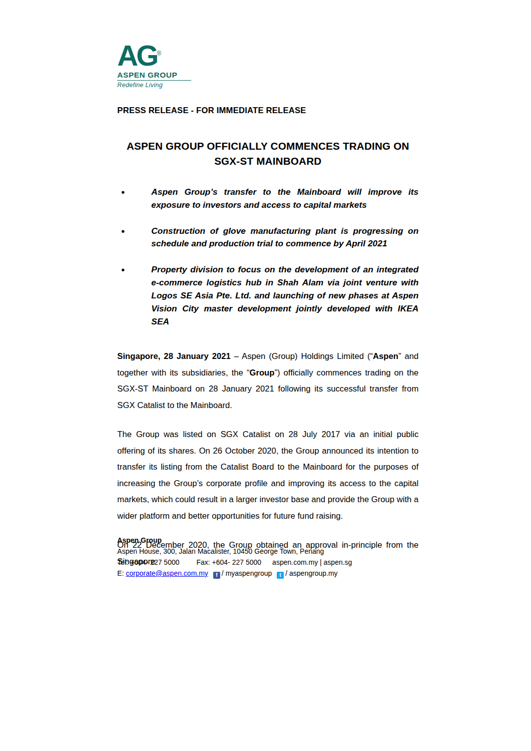AG®
ASPEN GROUP
Redefine Living
PRESS RELEASE - FOR IMMEDIATE RELEASE
ASPEN GROUP OFFICIALLY COMMENCES TRADING ON SGX-ST MAINBOARD
Aspen Group’s transfer to the Mainboard will improve its exposure to investors and access to capital markets
Construction of glove manufacturing plant is progressing on schedule and production trial to commence by April 2021
Property division to focus on the development of an integrated e-commerce logistics hub in Shah Alam via joint venture with Logos SE Asia Pte. Ltd. and launching of new phases at Aspen Vision City master development jointly developed with IKEA SEA
Singapore, 28 January 2021 – Aspen (Group) Holdings Limited (“Aspen” and together with its subsidiaries, the “Group”) officially commences trading on the SGX-ST Mainboard on 28 January 2021 following its successful transfer from SGX Catalist to the Mainboard.
The Group was listed on SGX Catalist on 28 July 2017 via an initial public offering of its shares. On 26 October 2020, the Group announced its intention to transfer its listing from the Catalist Board to the Mainboard for the purposes of increasing the Group’s corporate profile and improving its access to the capital markets, which could result in a larger investor base and provide the Group with a wider platform and better opportunities for future fund raising.
On 22 December 2020, the Group obtained an approval in-principle from the Singapore
Aspen Group
Aspen House, 300, Jalan Macalister, 10450 George Town, Penang
Tel: +604- 227 5000 Fax: +604- 227 5000 aspen.com.my | aspen.sg
E: corporate@aspen.com.my f/ myaspengroupt/ aspengroup.my